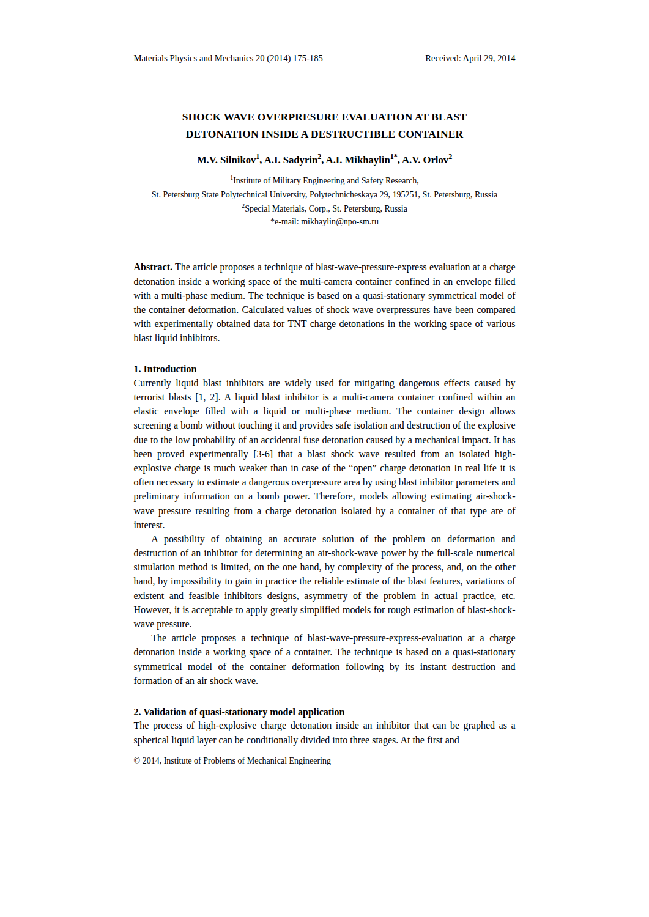Materials Physics and Mechanics 20 (2014) 175-185
Received: April 29, 2014
SHOCK WAVE OVERPRESURE EVALUATION AT BLAST
DETONATION INSIDE A DESTRUCTIBLE CONTAINER
M.V. Silnikov1, A.I. Sadyrin2, A.I. Mikhaylin1*, A.V. Orlov2
1Institute of Military Engineering and Safety Research,
St. Petersburg State Polytechnical University, Polytechnicheskaya 29, 195251, St. Petersburg, Russia
2Special Materials, Corp., St. Petersburg, Russia
*e-mail: mikhaylin@npo-sm.ru
Abstract. The article proposes a technique of blast-wave-pressure-express evaluation at a charge detonation inside a working space of the multi-camera container confined in an envelope filled with a multi-phase medium. The technique is based on a quasi-stationary symmetrical model of the container deformation. Calculated values of shock wave overpressures have been compared with experimentally obtained data for TNT charge detonations in the working space of various blast liquid inhibitors.
1. Introduction
Currently liquid blast inhibitors are widely used for mitigating dangerous effects caused by terrorist blasts [1, 2]. A liquid blast inhibitor is a multi-camera container confined within an elastic envelope filled with a liquid or multi-phase medium. The container design allows screening a bomb without touching it and provides safe isolation and destruction of the explosive due to the low probability of an accidental fuse detonation caused by a mechanical impact. It has been proved experimentally [3-6] that a blast shock wave resulted from an isolated high-explosive charge is much weaker than in case of the “open” charge detonation In real life it is often necessary to estimate a dangerous overpressure area by using blast inhibitor parameters and preliminary information on a bomb power. Therefore, models allowing estimating air-shock-wave pressure resulting from a charge detonation isolated by a container of that type are of interest.
A possibility of obtaining an accurate solution of the problem on deformation and destruction of an inhibitor for determining an air-shock-wave power by the full-scale numerical simulation method is limited, on the one hand, by complexity of the process, and, on the other hand, by impossibility to gain in practice the reliable estimate of the blast features, variations of existent and feasible inhibitors designs, asymmetry of the problem in actual practice, etc. However, it is acceptable to apply greatly simplified models for rough estimation of blast-shock-wave pressure.
The article proposes a technique of blast-wave-pressure-express-evaluation at a charge detonation inside a working space of a container. The technique is based on a quasi-stationary symmetrical model of the container deformation following by its instant destruction and formation of an air shock wave.
2. Validation of quasi-stationary model application
The process of high-explosive charge detonation inside an inhibitor that can be graphed as a spherical liquid layer can be conditionally divided into three stages. At the first and
© 2014, Institute of Problems of Mechanical Engineering